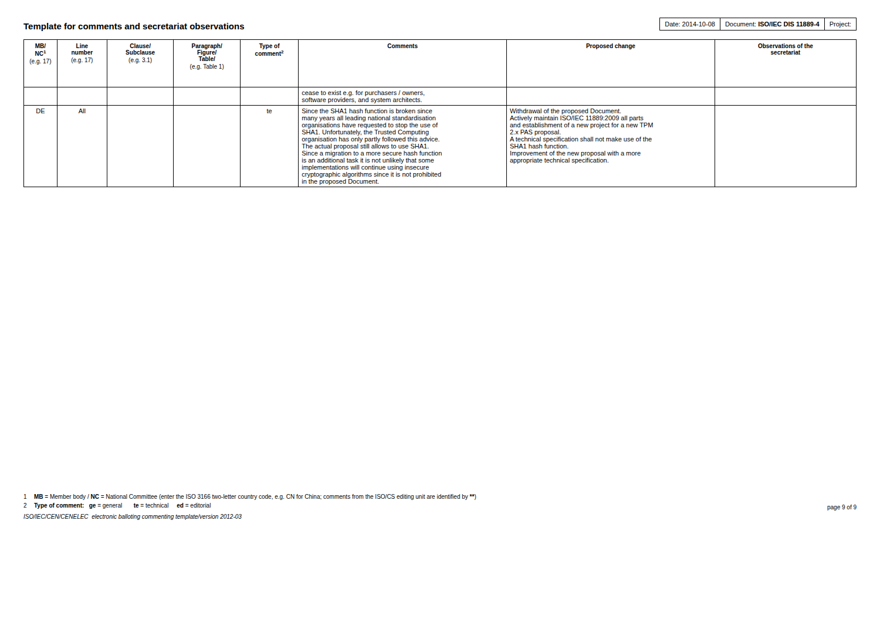Template for comments and secretariat observations
| Date: 2014-10-08 | Document: ISO/IEC DIS 11889-4 | Project: |
| MB/ NC 1 (e.g. 17) | Line number (e.g. 17) | Clause/ Subclause (e.g. 3.1) | Paragraph/ Figure/ Table/ (e.g. Table 1) | Type of comment 2 | Comments | Proposed change | Observations of the secretariat |
| --- | --- | --- | --- | --- | --- | --- | --- |
| | | | | | cease to exist e.g. for purchasers / owners, software providers, and system architects. | | |
| DE | All | | | te | Since the SHA1 hash function is broken since many years all leading national standardisation organisations have requested to stop the use of SHA1. Unfortunately, the Trusted Computing organisation has only partly followed this advice. The actual proposal still allows to use SHA1. Since a migration to a more secure hash function is an additional task it is not unlikely that some implementations will continue using insecure cryptographic algorithms since it is not prohibited in the proposed Document. | Withdrawal of the proposed Document. Actively maintain ISO/IEC 11889:2009 all parts and establishment of a new project for a new TPM 2.x PAS proposal. A technical specification shall not make use of the SHA1 hash function. Improvement of the new proposal with a more appropriate technical specification. | |
1 MB = Member body / NC = National Committee (enter the ISO 3166 two-letter country code, e.g. CN for China; comments from the ISO/CS editing unit are identified by **)
2 Type of comment: ge = general te = technical ed = editorial
page 9 of 9 ISO/IEC/CEN/CENELEC electronic balloting commenting template/version 2012-03